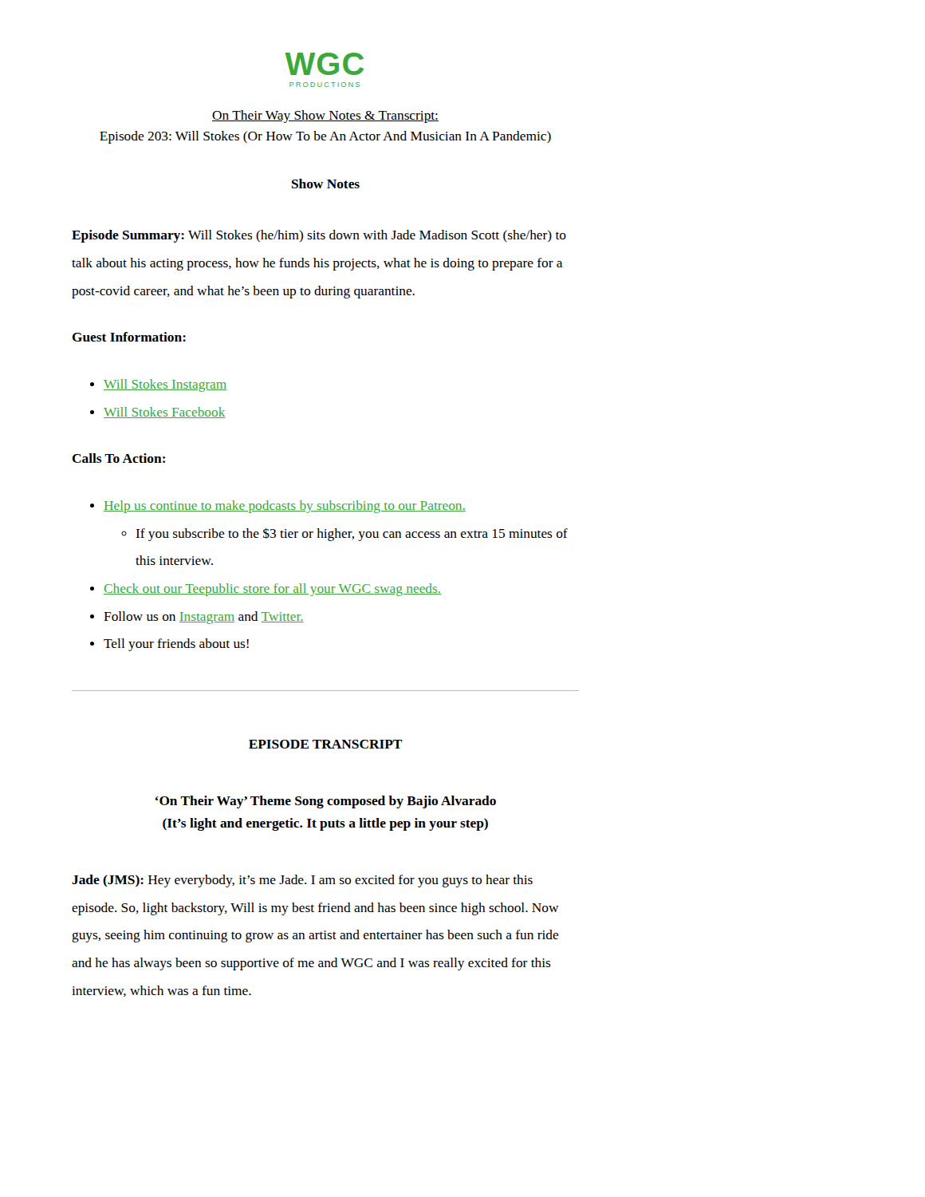WGC PRODUCTIONS
On Their Way Show Notes & Transcript: Episode 203: Will Stokes (Or How To be An Actor And Musician In A Pandemic)
Show Notes
Episode Summary: Will Stokes (he/him) sits down with Jade Madison Scott (she/her) to talk about his acting process, how he funds his projects, what he is doing to prepare for a post-covid career, and what he’s been up to during quarantine.
Guest Information:
Will Stokes Instagram
Will Stokes Facebook
Calls To Action:
Help us continue to make podcasts by subscribing to our Patreon.
If you subscribe to the $3 tier or higher, you can access an extra 15 minutes of this interview.
Check out our Teepublic store for all your WGC swag needs.
Follow us on Instagram and Twitter.
Tell your friends about us!
EPISODE TRANSCRIPT
‘On Their Way’ Theme Song composed by Bajio Alvarado (It’s light and energetic. It puts a little pep in your step)
Jade (JMS): Hey everybody, it’s me Jade. I am so excited for you guys to hear this episode. So, light backstory, Will is my best friend and has been since high school. Now guys, seeing him continuing to grow as an artist and entertainer has been such a fun ride and he has always been so supportive of me and WGC and I was really excited for this interview, which was a fun time.